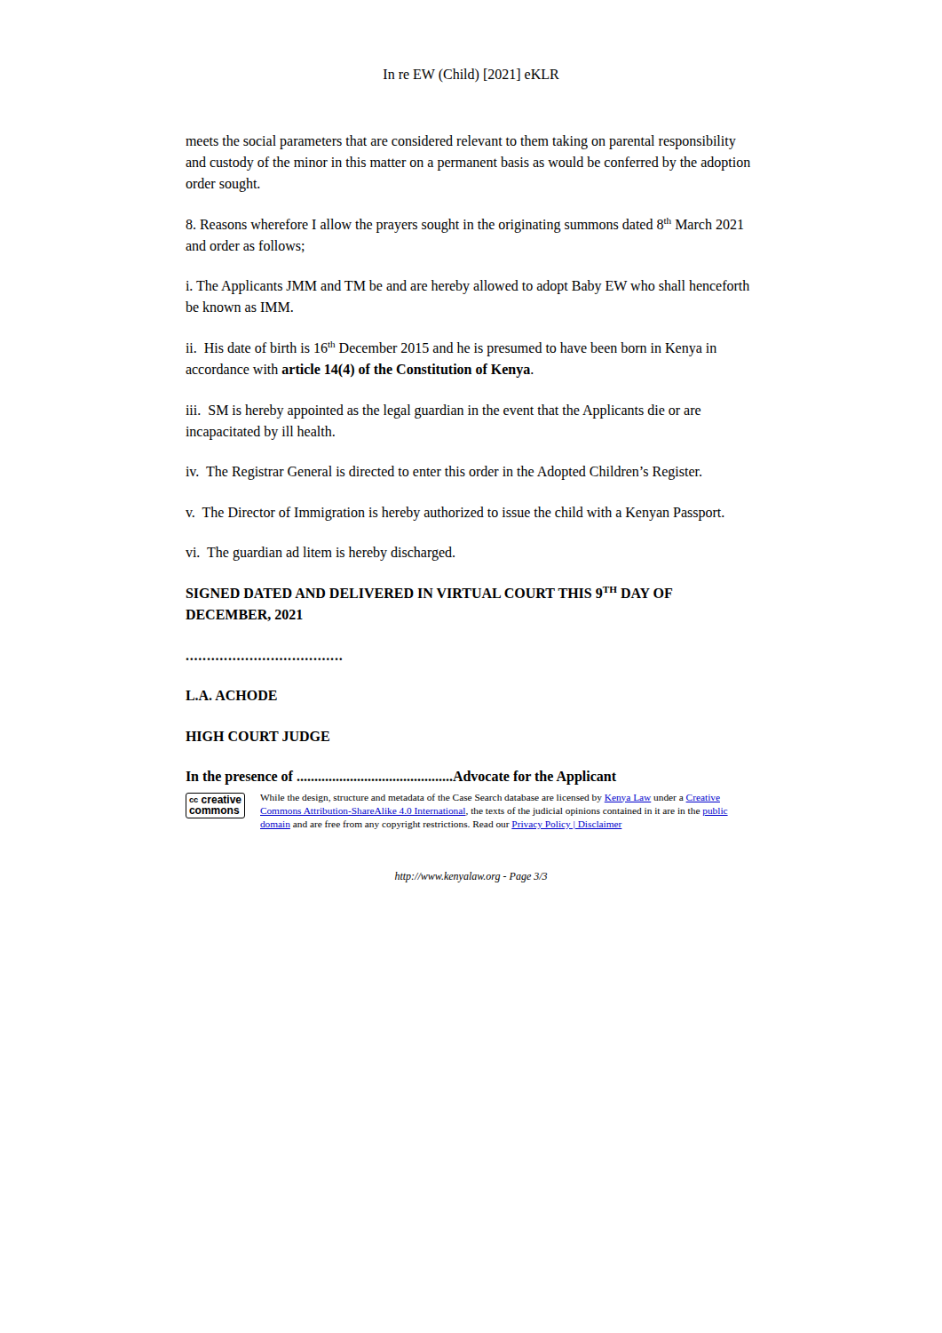In re EW (Child) [2021] eKLR
meets the social parameters that are considered relevant to them taking on parental responsibility and custody of the minor in this matter on a permanent basis as would be conferred by the adoption order sought.
8. Reasons wherefore I allow the prayers sought in the originating summons dated 8th March 2021 and order as follows;
i. The Applicants JMM and TM be and are hereby allowed to adopt Baby EW who shall henceforth be known as IMM.
ii. His date of birth is 16th December 2015 and he is presumed to have been born in Kenya in accordance with article 14(4) of the Constitution of Kenya.
iii. SM is hereby appointed as the legal guardian in the event that the Applicants die or are incapacitated by ill health.
iv. The Registrar General is directed to enter this order in the Adopted Children’s Register.
v. The Director of Immigration is hereby authorized to issue the child with a Kenyan Passport.
vi. The guardian ad litem is hereby discharged.
SIGNED DATED AND DELIVERED IN VIRTUAL COURT THIS 9TH DAY OF DECEMBER, 2021
.....................................
L.A. ACHODE
HIGH COURT JUDGE
In the presence of ............................................Advocate for the Applicant
cc creative
commons
While the design, structure and metadata of the Case Search database are licensed by Kenya Law under a Creative Commons Attribution-ShareAlike 4.0 International, the texts of the judicial opinions contained in it are in the public domain and are free from any copyright restrictions. Read our Privacy Policy | Disclaimer
http://www.kenyalaw.org - Page 3/3